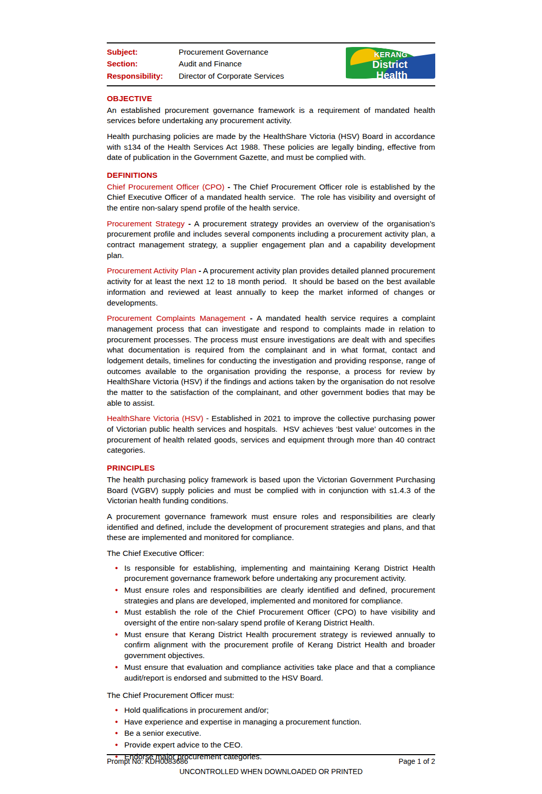| Subject: | Procurement Governance | KERANG District Health |
| Section: | Audit and Finance |
| Responsibility: | Director of Corporate Services |
OBJECTIVE
An established procurement governance framework is a requirement of mandated health services before undertaking any procurement activity.
Health purchasing policies are made by the HealthShare Victoria (HSV) Board in accordance with s134 of the Health Services Act 1988. These policies are legally binding, effective from date of publication in the Government Gazette, and must be complied with.
DEFINITIONS
Chief Procurement Officer (CPO) - The Chief Procurement Officer role is established by the Chief Executive Officer of a mandated health service. The role has visibility and oversight of the entire non-salary spend profile of the health service.
Procurement Strategy - A procurement strategy provides an overview of the organisation’s procurement profile and includes several components including a procurement activity plan, a contract management strategy, a supplier engagement plan and a capability development plan.
Procurement Activity Plan - A procurement activity plan provides detailed planned procurement activity for at least the next 12 to 18 month period. It should be based on the best available information and reviewed at least annually to keep the market informed of changes or developments.
Procurement Complaints Management - A mandated health service requires a complaint management process that can investigate and respond to complaints made in relation to procurement processes. The process must ensure investigations are dealt with and specifies what documentation is required from the complainant and in what format, contact and lodgement details, timelines for conducting the investigation and providing response, range of outcomes available to the organisation providing the response, a process for review by HealthShare Victoria (HSV) if the findings and actions taken by the organisation do not resolve the matter to the satisfaction of the complainant, and other government bodies that may be able to assist.
HealthShare Victoria (HSV) - Established in 2021 to improve the collective purchasing power of Victorian public health services and hospitals. HSV achieves ‘best value’ outcomes in the procurement of health related goods, services and equipment through more than 40 contract categories.
PRINCIPLES
The health purchasing policy framework is based upon the Victorian Government Purchasing Board (VGBV) supply policies and must be complied with in conjunction with s1.4.3 of the Victorian health funding conditions.
A procurement governance framework must ensure roles and responsibilities are clearly identified and defined, include the development of procurement strategies and plans, and that these are implemented and monitored for compliance.
The Chief Executive Officer:
Is responsible for establishing, implementing and maintaining Kerang District Health procurement governance framework before undertaking any procurement activity.
Must ensure roles and responsibilities are clearly identified and defined, procurement strategies and plans are developed, implemented and monitored for compliance.
Must establish the role of the Chief Procurement Officer (CPO) to have visibility and oversight of the entire non-salary spend profile of Kerang District Health.
Must ensure that Kerang District Health procurement strategy is reviewed annually to confirm alignment with the procurement profile of Kerang District Health and broader government objectives.
Must ensure that evaluation and compliance activities take place and that a compliance audit/report is endorsed and submitted to the HSV Board.
The Chief Procurement Officer must:
Hold qualifications in procurement and/or;
Have experience and expertise in managing a procurement function.
Be a senior executive.
Provide expert advice to the CEO.
Endorse major procurement categories.
| Prompt No: KDH0083686 | Page 1 of 2 |
UNCONTROLLED WHEN DOWNLOADED OR PRINTED